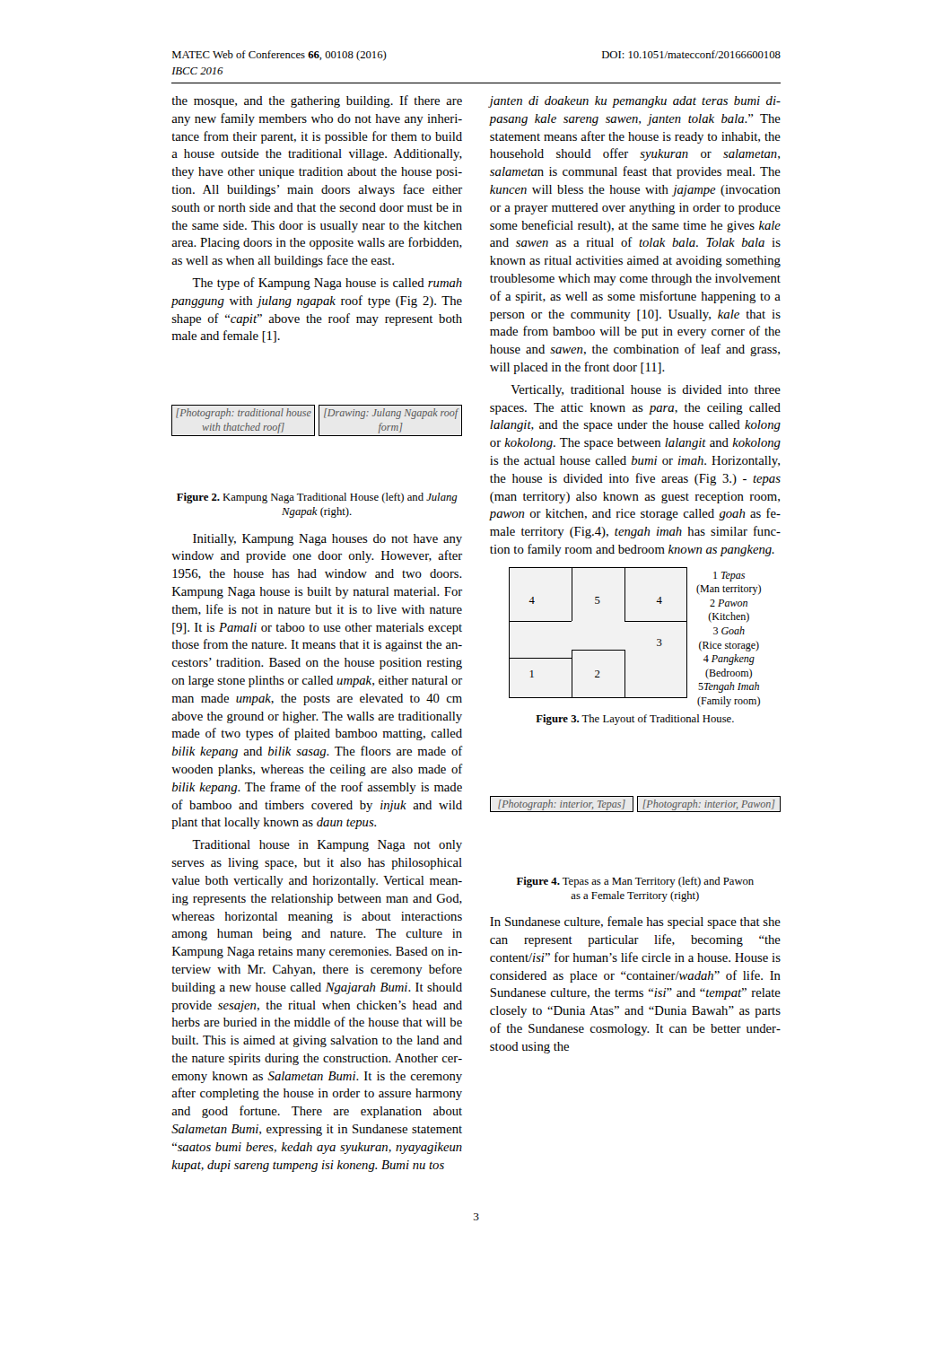MATEC Web of Conferences 66, 00108 (2016) IBCC 2016
DOI: 10.1051/matecconf/20166600108
the mosque, and the gathering building. If there are any new family members who do not have any inheritance from their parent, it is possible for them to build a house outside the traditional village. Additionally, they have other unique tradition about the house position. All buildings’ main doors always face either south or north side and that the second door must be in the same side. This door is usually near to the kitchen area. Placing doors in the opposite walls are forbidden, as well as when all buildings face the east.
The type of Kampung Naga house is called rumah panggung with julang ngapak roof type (Fig 2). The shape of “capit” above the roof may represent both male and female [1].
[Photograph: traditional house with thatched roof]
[Drawing: Julang Ngapak roof form]
Figure 2. Kampung Naga Traditional House (left) and Julang Ngapak (right).
Initially, Kampung Naga houses do not have any window and provide one door only. However, after 1956, the house has had window and two doors. Kampung Naga house is built by natural material. For them, life is not in nature but it is to live with nature [9]. It is Pamali or taboo to use other materials except those from the nature. It means that it is against the ancestors’ tradition. Based on the house position resting on large stone plinths or called umpak, either natural or man made umpak, the posts are elevated to 40 cm above the ground or higher. The walls are traditionally made of two types of plaited bamboo matting, called bilik kepang and bilik sasag. The floors are made of wooden planks, whereas the ceiling are also made of bilik kepang. The frame of the roof assembly is made of bamboo and timbers covered by injuk and wild plant that locally known as daun tepus.
Traditional house in Kampung Naga not only serves as living space, but it also has philosophical value both vertically and horizontally. Vertical meaning represents the relationship between man and God, whereas horizontal meaning is about interactions among human being and nature. The culture in Kampung Naga retains many ceremonies. Based on interview with Mr. Cahyan, there is ceremony before building a new house called Ngajarah Bumi. It should provide sesajen, the ritual when chicken’s head and herbs are buried in the middle of the house that will be built. This is aimed at giving salvation to the land and the nature spirits during the construction. Another ceremony known as Salametan Bumi. It is the ceremony after completing the house in order to assure harmony and good fortune. There are explanation about Salametan Bumi, expressing it in Sundanese statement “saatos bumi beres, kedah aya syukuran, nyayagikeun kupat, dupi sareng tumpeng isi koneng. Bumi nu tos
janten di doakeun ku pemangku adat teras bumi dipasang kale sareng sawen, janten tolak bala.” The statement means after the house is ready to inhabit, the household should offer syukuran or salametan, salametan is communal feast that provides meal. The kuncen will bless the house with jajampe (invocation or a prayer muttered over anything in order to produce some beneficial result), at the same time he gives kale and sawen as a ritual of tolak bala. Tolak bala is known as ritual activities aimed at avoiding something troublesome which may come through the involvement of a spirit, as well as some misfortune happening to a person or the community [10]. Usually, kale that is made from bamboo will be put in every corner of the house and sawen, the combination of leaf and grass, will placed in the front door [11].
Vertically, traditional house is divided into three spaces. The attic known as para, the ceiling called lalangit, and the space under the house called kolong or kokolong. The space between lalangit and kokolong is the actual house called bumi or imah. Horizontally, the house is divided into five areas (Fig 3.) - tepas (man territory) also known as guest reception room, pawon or kitchen, and rice storage called goah as female territory (Fig.4), tengah imah has similar function to family room and bedroom known as pangkeng.
4
5
4
3
1
2
1 Tepas
(Man territory)
2 Pawon
(Kitchen)
3 Goah
(Rice storage)
4 Pangkeng
(Bedroom)
5Tengah Imah
(Family room)
Figure 3. The Layout of Traditional House.
[Photograph: interior, Tepas]
[Photograph: interior, Pawon]
Figure 4. Tepas as a Man Territory (left) and Pawon
as a Female Territory (right)
In Sundanese culture, female has special space that she can represent particular life, becoming “the content/isi” for human’s life circle in a house. House is considered as place or “container/wadah” of life. In Sundanese culture, the terms “isi” and “tempat” relate closely to “Dunia Atas” and “Dunia Bawah” as parts of the Sundanese cosmology. It can be better understood using the
3